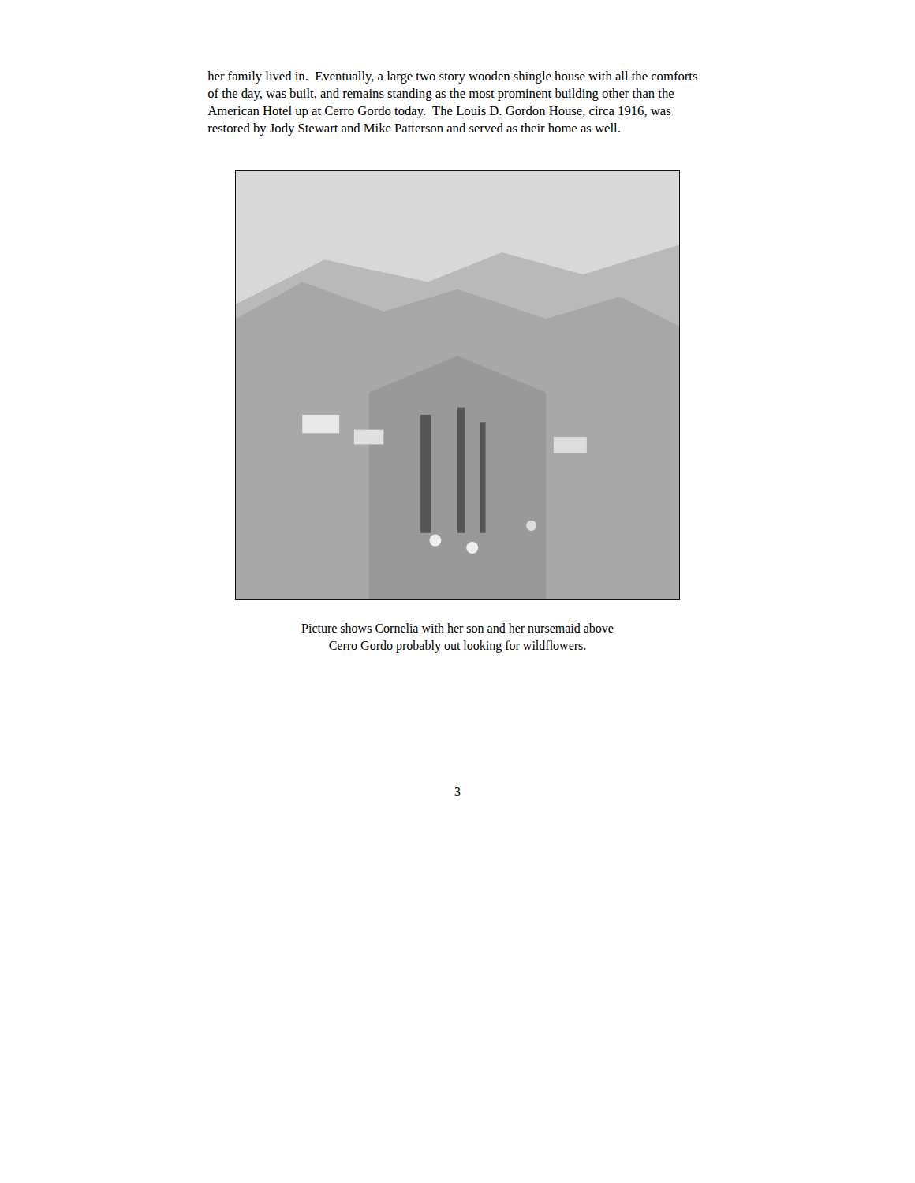her family lived in. Eventually, a large two story wooden shingle house with all the comforts of the day, was built, and remains standing as the most prominent building other than the American Hotel up at Cerro Gordo today. The Louis D. Gordon House, circa 1916, was restored by Jody Stewart and Mike Patterson and served as their home as well.
Picture shows Cornelia with her son and her nursemaid above
Cerro Gordo probably out looking for wildflowers.
3